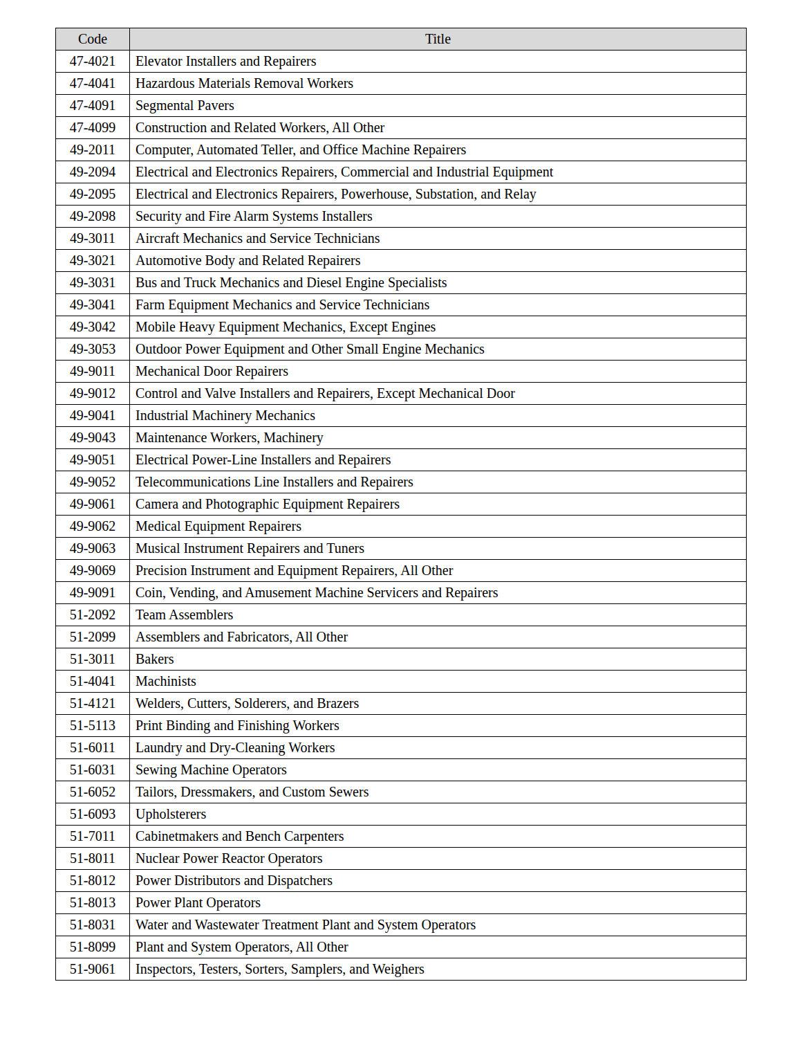| Code | Title |
| --- | --- |
| 47-4021 | Elevator Installers and Repairers |
| 47-4041 | Hazardous Materials Removal Workers |
| 47-4091 | Segmental Pavers |
| 47-4099 | Construction and Related Workers, All Other |
| 49-2011 | Computer, Automated Teller, and Office Machine Repairers |
| 49-2094 | Electrical and Electronics Repairers, Commercial and Industrial Equipment |
| 49-2095 | Electrical and Electronics Repairers, Powerhouse, Substation, and Relay |
| 49-2098 | Security and Fire Alarm Systems Installers |
| 49-3011 | Aircraft Mechanics and Service Technicians |
| 49-3021 | Automotive Body and Related Repairers |
| 49-3031 | Bus and Truck Mechanics and Diesel Engine Specialists |
| 49-3041 | Farm Equipment Mechanics and Service Technicians |
| 49-3042 | Mobile Heavy Equipment Mechanics, Except Engines |
| 49-3053 | Outdoor Power Equipment and Other Small Engine Mechanics |
| 49-9011 | Mechanical Door Repairers |
| 49-9012 | Control and Valve Installers and Repairers, Except Mechanical Door |
| 49-9041 | Industrial Machinery Mechanics |
| 49-9043 | Maintenance Workers, Machinery |
| 49-9051 | Electrical Power-Line Installers and Repairers |
| 49-9052 | Telecommunications Line Installers and Repairers |
| 49-9061 | Camera and Photographic Equipment Repairers |
| 49-9062 | Medical Equipment Repairers |
| 49-9063 | Musical Instrument Repairers and Tuners |
| 49-9069 | Precision Instrument and Equipment Repairers, All Other |
| 49-9091 | Coin, Vending, and Amusement Machine Servicers and Repairers |
| 51-2092 | Team Assemblers |
| 51-2099 | Assemblers and Fabricators, All Other |
| 51-3011 | Bakers |
| 51-4041 | Machinists |
| 51-4121 | Welders, Cutters, Solderers, and Brazers |
| 51-5113 | Print Binding and Finishing Workers |
| 51-6011 | Laundry and Dry-Cleaning Workers |
| 51-6031 | Sewing Machine Operators |
| 51-6052 | Tailors, Dressmakers, and Custom Sewers |
| 51-6093 | Upholsterers |
| 51-7011 | Cabinetmakers and Bench Carpenters |
| 51-8011 | Nuclear Power Reactor Operators |
| 51-8012 | Power Distributors and Dispatchers |
| 51-8013 | Power Plant Operators |
| 51-8031 | Water and Wastewater Treatment Plant and System Operators |
| 51-8099 | Plant and System Operators, All Other |
| 51-9061 | Inspectors, Testers, Sorters, Samplers, and Weighers |